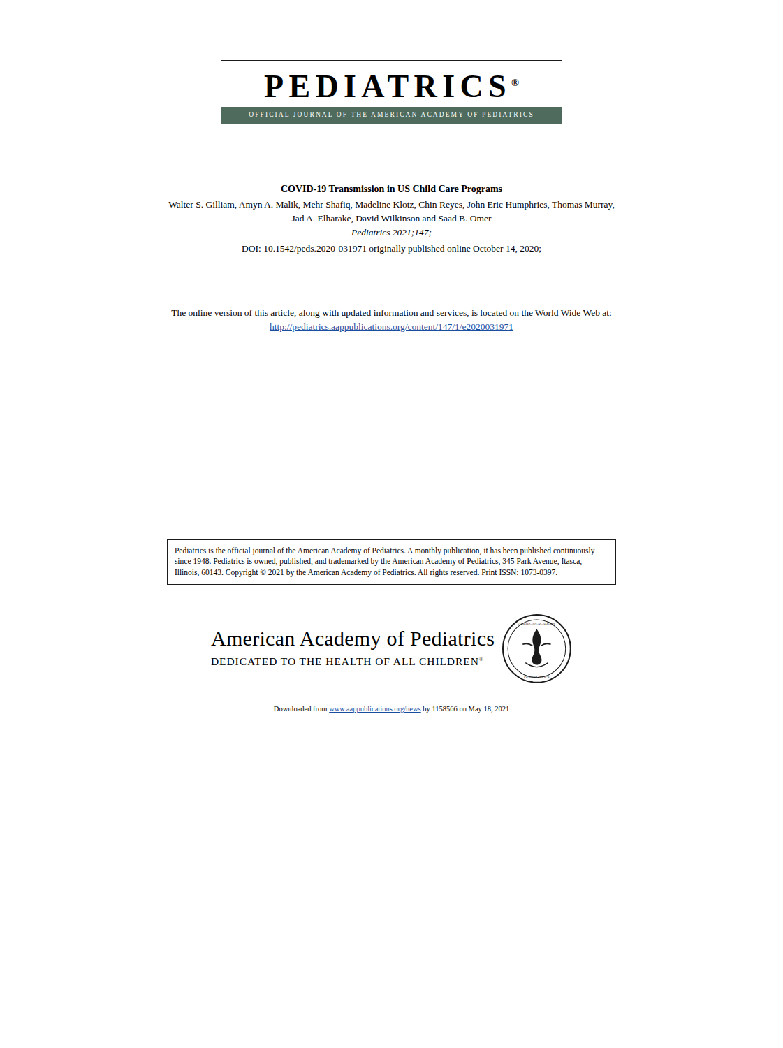PEDIATRICS®
OFFICIAL JOURNAL OF THE AMERICAN ACADEMY OF PEDIATRICS
COVID-19 Transmission in US Child Care Programs
Walter S. Gilliam, Amyn A. Malik, Mehr Shafiq, Madeline Klotz, Chin Reyes, John Eric Humphries, Thomas Murray, Jad A. Elharake, David Wilkinson and Saad B. Omer
Pediatrics 2021;147;
DOI: 10.1542/peds.2020-031971 originally published online October 14, 2020;
The online version of this article, along with updated information and services, is located on the World Wide Web at:
http://pediatrics.aappublications.org/content/147/1/e2020031971
Pediatrics is the official journal of the American Academy of Pediatrics. A monthly publication, it has been published continuously since 1948. Pediatrics is owned, published, and trademarked by the American Academy of Pediatrics, 345 Park Avenue, Itasca, Illinois, 60143. Copyright © 2021 by the American Academy of Pediatrics. All rights reserved. Print ISSN: 1073-0397.
American Academy of Pediatrics
DEDICATED TO THE HEALTH OF ALL CHILDREN®
AMERICAN ACADEMY OF PEDIATRICS
Downloaded from www.aappublications.org/news by 1158566 on May 18, 2021